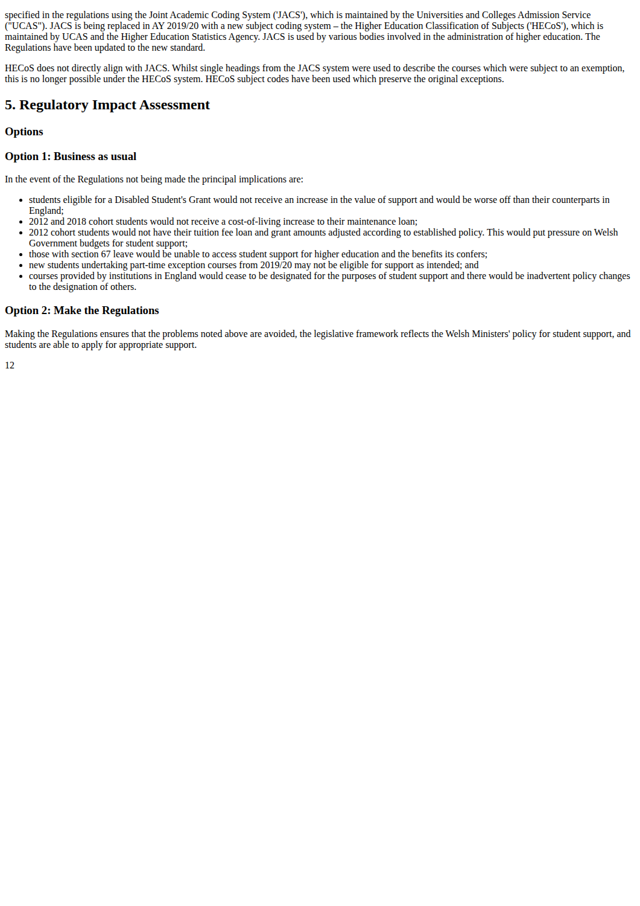specified in the regulations using the Joint Academic Coding System ('JACS'), which is maintained by the Universities and Colleges Admission Service ("UCAS"). JACS is being replaced in AY 2019/20 with a new subject coding system – the Higher Education Classification of Subjects ('HECoS'), which is maintained by UCAS and the Higher Education Statistics Agency. JACS is used by various bodies involved in the administration of higher education. The Regulations have been updated to the new standard.
HECoS does not directly align with JACS. Whilst single headings from the JACS system were used to describe the courses which were subject to an exemption, this is no longer possible under the HECoS system. HECoS subject codes have been used which preserve the original exceptions.
5. Regulatory Impact Assessment
Options
Option 1: Business as usual
In the event of the Regulations not being made the principal implications are:
students eligible for a Disabled Student's Grant would not receive an increase in the value of support and would be worse off than their counterparts in England;
2012 and 2018 cohort students would not receive a cost-of-living increase to their maintenance loan;
2012 cohort students would not have their tuition fee loan and grant amounts adjusted according to established policy. This would put pressure on Welsh Government budgets for student support;
those with section 67 leave would be unable to access student support for higher education and the benefits its confers;
new students undertaking part-time exception courses from 2019/20 may not be eligible for support as intended; and
courses provided by institutions in England would cease to be designated for the purposes of student support and there would be inadvertent policy changes to the designation of others.
Option 2: Make the Regulations
Making the Regulations ensures that the problems noted above are avoided, the legislative framework reflects the Welsh Ministers' policy for student support, and students are able to apply for appropriate support.
12